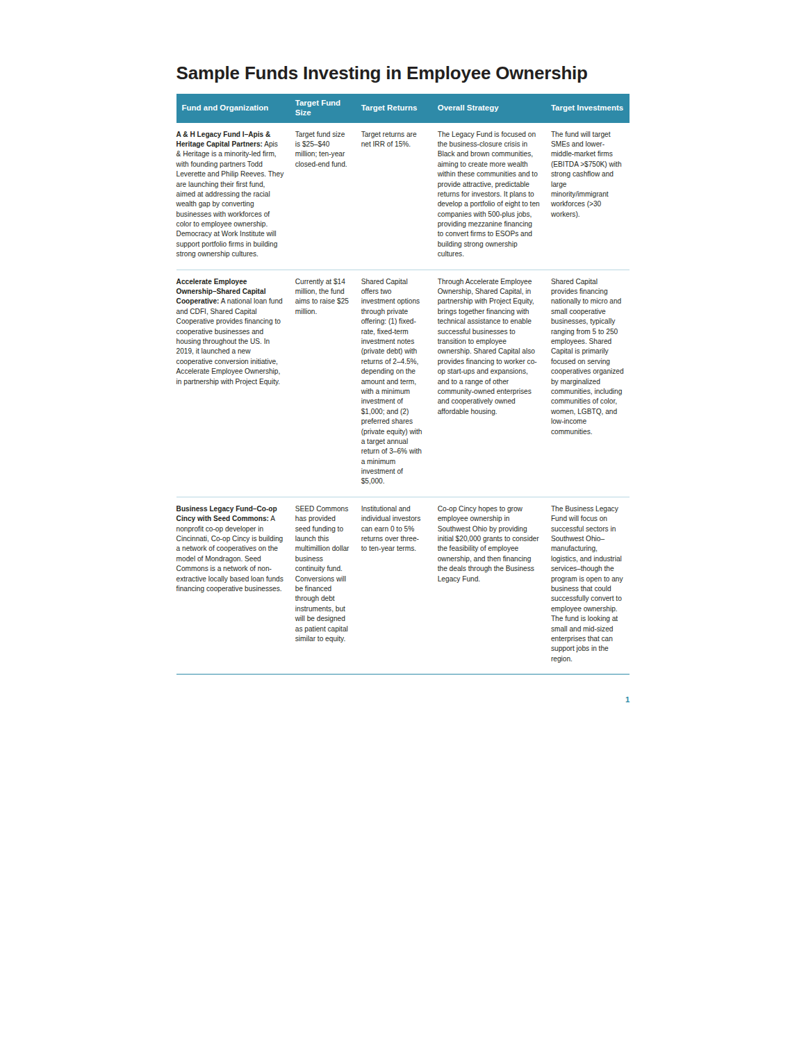Sample Funds Investing in Employee Ownership
| Fund and Organization | Target Fund Size | Target Returns | Overall Strategy | Target Investments |
| --- | --- | --- | --- | --- |
| A & H Legacy Fund I–Apis & Heritage Capital Partners: Apis & Heritage is a minority-led firm, with founding partners Todd Leverette and Philip Reeves. They are launching their first fund, aimed at addressing the racial wealth gap by converting businesses with workforces of color to employee ownership. Democracy at Work Institute will support portfolio firms in building strong ownership cultures. | Target fund size is $25–$40 million; ten-year closed-end fund. | Target returns are net IRR of 15%. | The Legacy Fund is focused on the business-closure crisis in Black and brown communities, aiming to create more wealth within these communities and to provide attractive, predictable returns for investors. It plans to develop a portfolio of eight to ten companies with 500-plus jobs, providing mezzanine financing to convert firms to ESOPs and building strong ownership cultures. | The fund will target SMEs and lower-middle-market firms (EBITDA >$750K) with strong cashflow and large minority/immigrant workforces (>30 workers). |
| Accelerate Employee Ownership–Shared Capital Cooperative: A national loan fund and CDFI, Shared Capital Cooperative provides financing to cooperative businesses and housing throughout the US. In 2019, it launched a new cooperative conversion initiative, Accelerate Employee Ownership, in partnership with Project Equity. | Currently at $14 million, the fund aims to raise $25 million. | Shared Capital offers two investment options through private offering: (1) fixed-rate, fixed-term investment notes (private debt) with returns of 2–4.5%, depending on the amount and term, with a minimum investment of $1,000; and (2) preferred shares (private equity) with a target annual return of 3–6% with a minimum investment of $5,000. | Through Accelerate Employee Ownership, Shared Capital, in partnership with Project Equity, brings together financing with technical assistance to enable successful businesses to transition to employee ownership. Shared Capital also provides financing to worker co-op start-ups and expansions, and to a range of other community-owned enterprises and cooperatively owned affordable housing. | Shared Capital provides financing nationally to micro and small cooperative businesses, typically ranging from 5 to 250 employees. Shared Capital is primarily focused on serving cooperatives organized by marginalized communities, including communities of color, women, LGBTQ, and low-income communities. |
| Business Legacy Fund–Co-op Cincy with Seed Commons: A nonprofit co-op developer in Cincinnati, Co-op Cincy is building a network of cooperatives on the model of Mondragon. Seed Commons is a network of non-extractive locally based loan funds financing cooperative businesses. | SEED Commons has provided seed funding to launch this multimillion dollar business continuity fund. Conversions will be financed through debt instruments, but will be designed as patient capital similar to equity. | Institutional and individual investors can earn 0 to 5% returns over three- to ten-year terms. | Co-op Cincy hopes to grow employee ownership in Southwest Ohio by providing initial $20,000 grants to consider the feasibility of employee ownership, and then financing the deals through the Business Legacy Fund. | The Business Legacy Fund will focus on successful sectors in Southwest Ohio–manufacturing, logistics, and industrial services–though the program is open to any business that could successfully convert to employee ownership. The fund is looking at small and mid-sized enterprises that can support jobs in the region. |
1